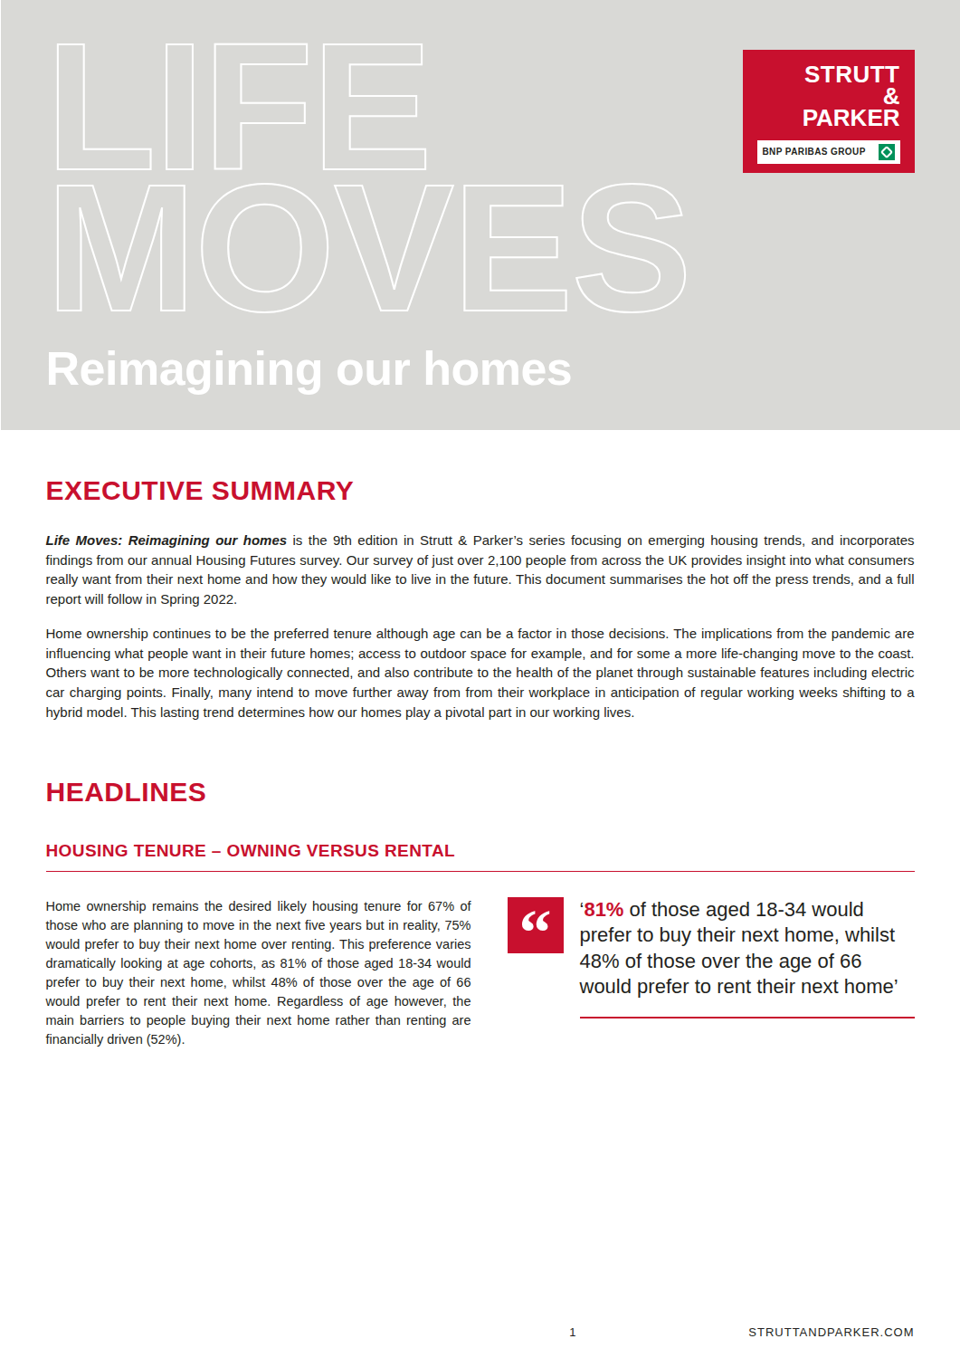STRUTT & PARKER
BNP PARIBAS GROUP
LIFE MOVES
Reimagining our homes
EXECUTIVE SUMMARY
Life Moves: Reimagining our homes is the 9th edition in Strutt & Parker’s series focusing on emerging housing trends, and incorporates findings from our annual Housing Futures survey. Our survey of just over 2,100 people from across the UK provides insight into what consumers really want from their next home and how they would like to live in the future. This document summarises the hot off the press trends, and a full report will follow in Spring 2022.
Home ownership continues to be the preferred tenure although age can be a factor in those decisions. The implications from the pandemic are influencing what people want in their future homes; access to outdoor space for example, and for some a more life-changing move to the coast. Others want to be more technologically connected, and also contribute to the health of the planet through sustainable features including electric car charging points. Finally, many intend to move further away from from their workplace in anticipation of regular working weeks shifting to a hybrid model. This lasting trend determines how our homes play a pivotal part in our working lives.
HEADLINES
HOUSING TENURE – OWNING VERSUS RENTAL
Home ownership remains the desired likely housing tenure for 67% of those who are planning to move in the next five years but in reality, 75% would prefer to buy their next home over renting. This preference varies dramatically looking at age cohorts, as 81% of those aged 18-34 would prefer to buy their next home, whilst 48% of those over the age of 66 would prefer to rent their next home. Regardless of age however, the main barriers to people buying their next home rather than renting are financially driven (52%).
“
‘81% of those aged 18-34 would prefer to buy their next home, whilst 48% of those over the age of 66 would prefer to rent their next home’
1
STRUTTANDPARKER.COM